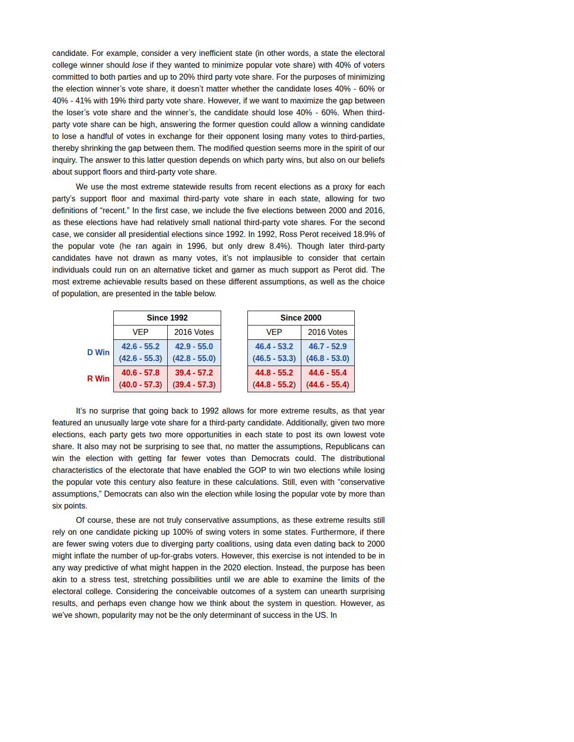candidate. For example, consider a very inefficient state (in other words, a state the electoral college winner should lose if they wanted to minimize popular vote share) with 40% of voters committed to both parties and up to 20% third party vote share. For the purposes of minimizing the election winner’s vote share, it doesn’t matter whether the candidate loses 40% - 60% or 40% - 41% with 19% third party vote share. However, if we want to maximize the gap between the loser’s vote share and the winner’s, the candidate should lose 40% - 60%. When third-party vote share can be high, answering the former question could allow a winning candidate to lose a handful of votes in exchange for their opponent losing many votes to third-parties, thereby shrinking the gap between them. The modified question seems more in the spirit of our inquiry. The answer to this latter question depends on which party wins, but also on our beliefs about support floors and third-party vote share.
We use the most extreme statewide results from recent elections as a proxy for each party’s support floor and maximal third-party vote share in each state, allowing for two definitions of “recent.” In the first case, we include the five elections between 2000 and 2016, as these elections have had relatively small national third-party vote shares. For the second case, we consider all presidential elections since 1992. In 1992, Ross Perot received 18.9% of the popular vote (he ran again in 1996, but only drew 8.4%). Though later third-party candidates have not drawn as many votes, it’s not implausible to consider that certain individuals could run on an alternative ticket and garner as much support as Perot did. The most extreme achievable results based on these different assumptions, as well as the choice of population, are presented in the table below.
| | Since 1992 |
| | VEP | 2016 Votes |
| D Win | 42.6 - 55.2 ( 42.6 - 55.3 ) | 42.9 - 55.0 ( 42.8 - 55.0 ) |
| R Win | 40.6 - 57.8 ( 40.0 - 57.3 ) | 39.4 - 57.2 ( 39.4 - 57.3 ) |
| Since 2000 |
| VEP | 2016 Votes |
| 46.4 - 53.2 ( 46.5 - 53.3 ) | 46.7 - 52.9 ( 46.8 - 53.0 ) |
| 44.8 - 55.2 ( 44.8 - 55.2 ) | 44.6 - 55.4 ( 44.6 - 55.4 ) |
It’s no surprise that going back to 1992 allows for more extreme results, as that year featured an unusually large vote share for a third-party candidate. Additionally, given two more elections, each party gets two more opportunities in each state to post its own lowest vote share. It also may not be surprising to see that, no matter the assumptions, Republicans can win the election with getting far fewer votes than Democrats could. The distributional characteristics of the electorate that have enabled the GOP to win two elections while losing the popular vote this century also feature in these calculations. Still, even with “conservative assumptions,” Democrats can also win the election while losing the popular vote by more than six points.
Of course, these are not truly conservative assumptions, as these extreme results still rely on one candidate picking up 100% of swing voters in some states. Furthermore, if there are fewer swing voters due to diverging party coalitions, using data even dating back to 2000 might inflate the number of up-for-grabs voters. However, this exercise is not intended to be in any way predictive of what might happen in the 2020 election. Instead, the purpose has been akin to a stress test, stretching possibilities until we are able to examine the limits of the electoral college. Considering the conceivable outcomes of a system can unearth surprising results, and perhaps even change how we think about the system in question. However, as we’ve shown, popularity may not be the only determinant of success in the US. In